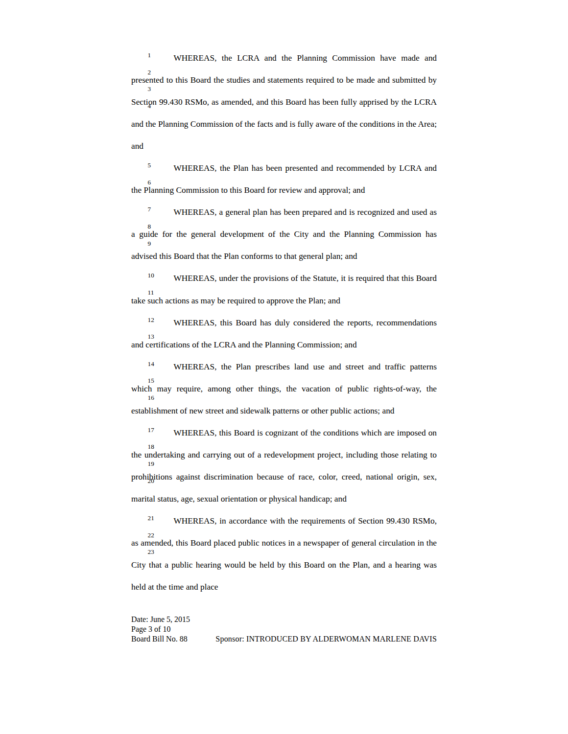1 WHEREAS, the LCRA and the Planning Commission have made and presented to this 2 Board the studies and statements required to be made and submitted by Section 99.430 RSMo, as 3amended, and this Board has been fully apprised by the LCRA and the Planning Commission of the 4facts and is fully aware of the conditions in the Area; and
5 WHEREAS, the Plan has been presented and recommended by LCRA and the Planning 6 Commission to this Board for review and approval; and
7 WHEREAS, a general plan has been prepared and is recognized and used as a guide for the 8general development of the City and the Planning Commission has advised this Board that the Plan 9conforms to that general plan; and
10 WHEREAS, under the provisions of the Statute, it is required that this Board take such 11actions as may be required to approve the Plan; and
12 WHEREAS, this Board has duly considered the reports, recommendations and 13certifications of the LCRA and the Planning Commission; and
14 WHEREAS, the Plan prescribes land use and street and traffic patterns which may require, 15among other things, the vacation of public rights-of-way, the establishment of new street and 16sidewalk patterns or other public actions; and
17 WHEREAS, this Board is cognizant of the conditions which are imposed on the 18undertaking and carrying out of a redevelopment project, including those relating to prohibitions 19against discrimination because of race, color, creed, national origin, sex, marital status, age, sexual 20orientation or physical handicap; and
21 WHEREAS, in accordance with the requirements of Section 99.430 RSMo, as amended, 22this Board placed public notices in a newspaper of general circulation in the City that a public 23hearing would be held by this Board on the Plan, and a hearing was held at the time and place
Date: June 5, 2015
Page 3 of 10
Board Bill No. 88 Sponsor: INTRODUCED BY ALDERWOMAN MARLENE DAVIS